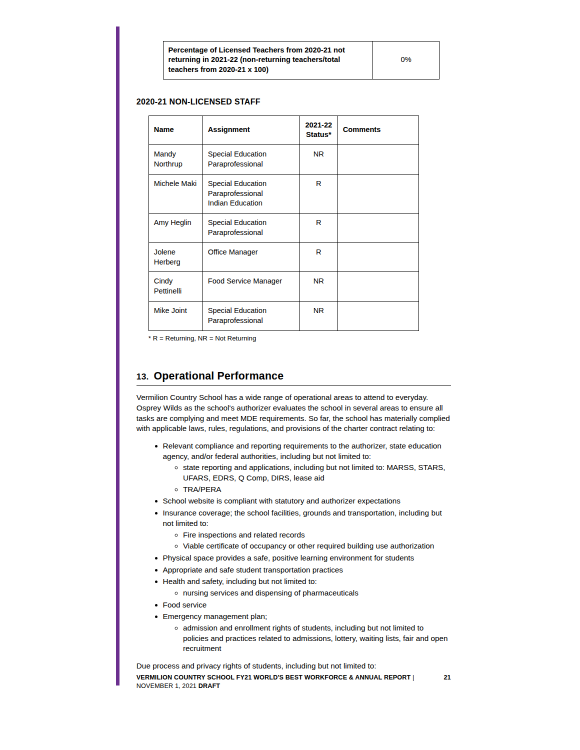| Percentage of Licensed Teachers from 2020-21 not returning in 2021-22 (non-returning teachers/total teachers from 2020-21 x 100) | 0% |
2020-21 NON-LICENSED STAFF
| Name | Assignment | 2021-22 Status* | Comments |
| --- | --- | --- | --- |
| Mandy Northrup | Special Education Paraprofessional | NR | |
| Michele Maki | Special Education Paraprofessional Indian Education | R | |
| Amy Heglin | Special Education Paraprofessional | R | |
| Jolene Herberg | Office Manager | R | |
| Cindy Pettinelli | Food Service Manager | NR | |
| Mike Joint | Special Education Paraprofessional | NR | |
* R = Returning, NR = Not Returning
13. Operational Performance
Vermilion Country School has a wide range of operational areas to attend to everyday. Osprey Wilds as the school's authorizer evaluates the school in several areas to ensure all tasks are complying and meet MDE requirements. So far, the school has materially complied with applicable laws, rules, regulations, and provisions of the charter contract relating to:
Relevant compliance and reporting requirements to the authorizer, state education agency, and/or federal authorities, including but not limited to:
state reporting and applications, including but not limited to: MARSS, STARS, UFARS, EDRS, Q Comp, DIRS, lease aid
TRA/PERA
School website is compliant with statutory and authorizer expectations
Insurance coverage; the school facilities, grounds and transportation, including but not limited to:
Fire inspections and related records
Viable certificate of occupancy or other required building use authorization
Physical space provides a safe, positive learning environment for students
Appropriate and safe student transportation practices
Health and safety, including but not limited to:
nursing services and dispensing of pharmaceuticals
Food service
Emergency management plan;
admission and enrollment rights of students, including but not limited to policies and practices related to admissions, lottery, waiting lists, fair and open recruitment
Due process and privacy rights of students, including but not limited to:
VERMILION COUNTRY SCHOOL FY21 WORLD'S BEST WORKFORCE & ANNUAL REPORT | NOVEMBER 1, 2021 DRAFT
21